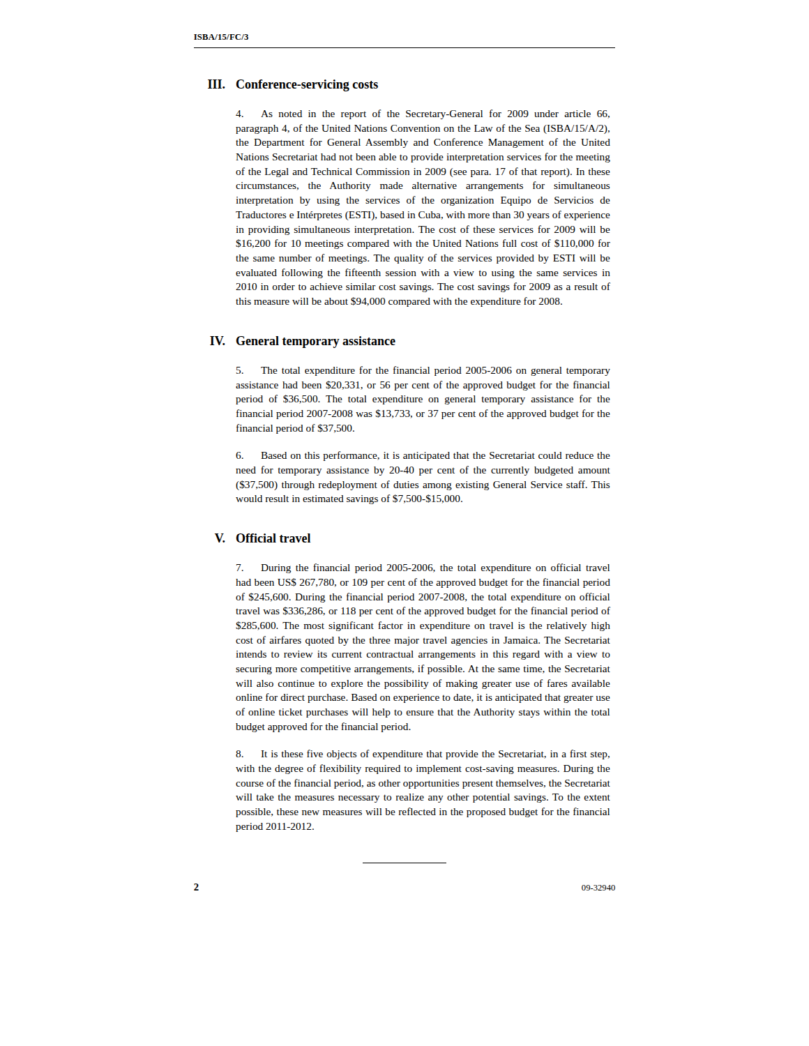ISBA/15/FC/3
III. Conference-servicing costs
4. As noted in the report of the Secretary-General for 2009 under article 66, paragraph 4, of the United Nations Convention on the Law of the Sea (ISBA/15/A/2), the Department for General Assembly and Conference Management of the United Nations Secretariat had not been able to provide interpretation services for the meeting of the Legal and Technical Commission in 2009 (see para. 17 of that report). In these circumstances, the Authority made alternative arrangements for simultaneous interpretation by using the services of the organization Equipo de Servicios de Traductores e Intérpretes (ESTI), based in Cuba, with more than 30 years of experience in providing simultaneous interpretation. The cost of these services for 2009 will be $16,200 for 10 meetings compared with the United Nations full cost of $110,000 for the same number of meetings. The quality of the services provided by ESTI will be evaluated following the fifteenth session with a view to using the same services in 2010 in order to achieve similar cost savings. The cost savings for 2009 as a result of this measure will be about $94,000 compared with the expenditure for 2008.
IV. General temporary assistance
5. The total expenditure for the financial period 2005-2006 on general temporary assistance had been $20,331, or 56 per cent of the approved budget for the financial period of $36,500. The total expenditure on general temporary assistance for the financial period 2007-2008 was $13,733, or 37 per cent of the approved budget for the financial period of $37,500.
6. Based on this performance, it is anticipated that the Secretariat could reduce the need for temporary assistance by 20-40 per cent of the currently budgeted amount ($37,500) through redeployment of duties among existing General Service staff. This would result in estimated savings of $7,500-$15,000.
V. Official travel
7. During the financial period 2005-2006, the total expenditure on official travel had been US$ 267,780, or 109 per cent of the approved budget for the financial period of $245,600. During the financial period 2007-2008, the total expenditure on official travel was $336,286, or 118 per cent of the approved budget for the financial period of $285,600. The most significant factor in expenditure on travel is the relatively high cost of airfares quoted by the three major travel agencies in Jamaica. The Secretariat intends to review its current contractual arrangements in this regard with a view to securing more competitive arrangements, if possible. At the same time, the Secretariat will also continue to explore the possibility of making greater use of fares available online for direct purchase. Based on experience to date, it is anticipated that greater use of online ticket purchases will help to ensure that the Authority stays within the total budget approved for the financial period.
8. It is these five objects of expenditure that provide the Secretariat, in a first step, with the degree of flexibility required to implement cost-saving measures. During the course of the financial period, as other opportunities present themselves, the Secretariat will take the measures necessary to realize any other potential savings. To the extent possible, these new measures will be reflected in the proposed budget for the financial period 2011-2012.
2 09-32940